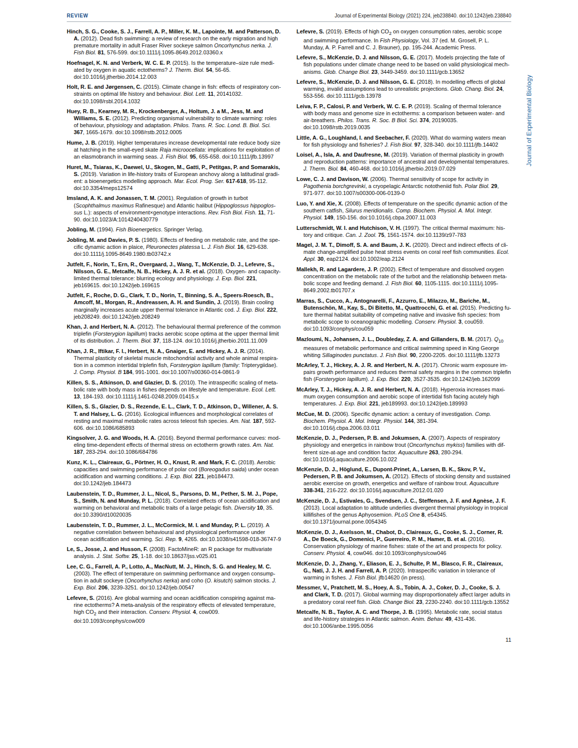REVIEW
Journal of Experimental Biology (2021) 224, jeb238840. doi:10.1242/jeb.238840
Hinch, S. G., Cooke, S. J., Farrell, A. P., Miller, K. M., Lapointe, M. and Patterson, D. A. (2012). Dead fish swimming: a review of research on the early migration and high premature mortality in adult Fraser River sockeye salmon Oncorhynchus nerka. J. Fish Biol. 81, 576-599. doi:10.1111/j.1095-8649.2012.03360.x
Hoefnagel, K. N. and Verberk, W. C. E. P. (2015). Is the temperature–size rule mediated by oxygen in aquatic ectotherms? J. Therm. Biol. 54, 56-65. doi:10.1016/j.jtherbio.2014.12.003
Holt, R. E. and Jørgensen, C. (2015). Climate change in fish: effects of respiratory constraints on optimal life history and behaviour. Biol. Lett. 11, 20141032. doi:10.1098/rsbl.2014.1032
Huey, R. B., Kearney, M. R., Krockenberger, A., Holtum, J. a M., Jess, M. and Williams, S. E. (2012). Predicting organismal vulnerability to climate warming: roles of behaviour, physiology and adaptation. Philos. Trans. R. Soc. Lond. B. Biol. Sci. 367, 1665-1679. doi:10.1098/rstb.2012.0005
Hume, J. B. (2019). Higher temperatures increase developmental rate reduce body size at hatching in the small-eyed skate Raja microocellata: implications for exploitation of an elasmobranch in warming seas. J. Fish Biol. 95, 655-658. doi:10.1111/jfb.13997
Huret, M., Tsiaras, K., Daewel, U., Skogen, M., Gatti, P., Petitgas, P. and Somarakis, S. (2019). Variation in life-history traits of European anchovy along a latitudinal gradient: a bioenergetics modelling approach. Mar. Ecol. Prog. Ser. 617-618, 95-112. doi:10.3354/meps12574
Imsland, A. K. and Jonassen, T. M. (2001). Regulation of growth in turbot (Scophthalmus maximus Rafinesque) and Atlantic halibut (Hippoglossus hippoglossus L.): aspects of environment×genotype interactions. Rev. Fish Biol. Fish. 11, 71-90. doi:10.1023/A:1014240430779
Jobling, M. (1994). Fish Bioenergetics. Springer Verlag.
Jobling, M. and Davies, P. S. (1980). Effects of feeding on metabolic rate, and the specific dynamic action in plaice, Pleuronectes platessa L. J. Fish Biol. 16, 629-638. doi:10.1111/j.1095-8649.1980.tb03742.x
Jutfelt, F., Norin, T., Ern, R., Overgaard, J., Wang, T., McKenzie, D. J., Lefevre, S., Nilsson, G. E., Metcalfe, N. B., Hickey, A. J. R. et al. (2018). Oxygen- and capacity-limited thermal tolerance: blurring ecology and physiology. J. Exp. Biol. 221, jeb169615. doi:10.1242/jeb.169615
Jutfelt, F., Roche, D. G., Clark, T. D., Norin, T., Binning, S. A., Speers-Roesch, B., Amcoff, M., Morgan, R., Andreassen, A. H. and Sundin, J. (2019). Brain cooling marginally increases acute upper thermal tolerance in Atlantic cod. J. Exp. Biol. 222, jeb208249. doi:10.1242/jeb.208249
Khan, J. and Herbert, N. A. (2012). The behavioural thermal preference of the common triplefin (Forsterygion lapillum) tracks aerobic scope optima at the upper thermal limit of its distribution. J. Therm. Biol. 37, 118-124. doi:10.1016/j.jtherbio.2011.11.009
Khan, J. R., Iftikar, F. I., Herbert, N. A., Gnaiger, E. and Hickey, A. J. R. (2014). Thermal plasticity of skeletal muscle mitochondrial activity and whole animal respiration in a common intertidal triplefin fish, Forsterygion lapillum (family: Tripterygiidae). J. Comp. Physiol. B 184, 991-1001. doi:10.1007/s00360-014-0861-9
Killen, S. S., Atkinson, D. and Glazier, D. S. (2010). The intraspecific scaling of metabolic rate with body mass in fishes depends on lifestyle and temperature. Ecol. Lett. 13, 184-193. doi:10.1111/j.1461-0248.2009.01415.x
Killen, S. S., Glazier, D. S., Rezende, E. L., Clark, T. D., Atkinson, D., Willener, A. S. T. and Halsey, L. G. (2016). Ecological influences and morphological correlates of resting and maximal metabolic rates across teleost fish species. Am. Nat. 187, 592-606. doi:10.1086/685893
Kingsolver, J. G. and Woods, H. A. (2016). Beyond thermal performance curves: modeling time-dependent effects of thermal stress on ectotherm growth rates. Am. Nat. 187, 283-294. doi:10.1086/684786
Kunz, K. L., Claireaux, G., Pörtner, H. O., Knust, R. and Mark, F. C. (2018). Aerobic capacities and swimming performance of polar cod (Boreogadus saida) under ocean acidification and warming conditions. J. Exp. Biol. 221, jeb184473. doi:10.1242/jeb.184473
Laubenstein, T. D., Rummer, J. L., Nicol, S., Parsons, D. M., Pether, S. M. J., Pope, S., Smith, N. and Munday, P. L. (2018). Correlated effects of ocean acidification and warming on behavioral and metabolic traits of a large pelagic fish. Diversity 10, 35. doi:10.3390/d10020035
Laubenstein, T. D., Rummer, J. L., McCormick, M. I. and Munday, P. L. (2019). A negative correlation between behavioural and physiological performance under ocean acidification and warming. Sci. Rep. 9, 4265. doi:10.1038/s41598-018-36747-9
Le, S., Josse, J. and Husson, F. (2008). FactoMineR: an R package for multivariate analysis. J. Stat. Softw. 25, 1-18. doi:10.18637/jss.v025.i01
Lee, C. G., Farrell, A. P., Lotto, A., MacNutt, M. J., Hinch, S. G. and Healey, M. C. (2003). The effect of temperature on swimming performance and oxygen consumption in adult sockeye (Oncorhynchus nerka) and coho (O. kisutch) salmon stocks. J. Exp. Biol. 206, 3239-3251. doi:10.1242/jeb.00547
Lefevre, S. (2016). Are global warming and ocean acidification conspiring against marine ectotherms? A meta-analysis of the respiratory effects of elevated temperature, high CO2 and their interaction. Conserv. Physiol. 4, cow009. doi:10.1093/conphys/cow009
Lefevre, S. (2019). Effects of high CO2 on oxygen consumption rates, aerobic scope and swimming performance. In Fish Physiology, Vol. 37 (ed. M. Grosell, P. L. Munday, A. P. Farrell and C. J. Brauner), pp. 195-244. Academic Press.
Lefevre, S., McKenzie, D. J. and Nilsson, G. E. (2017). Models projecting the fate of fish populations under climate change need to be based on valid physiological mechanisms. Glob. Change Biol. 23, 3449-3459. doi:10.1111/gcb.13652
Lefevre, S., McKenzie, D. J. and Nilsson, G. E. (2018). In modelling effects of global warming, invalid assumptions lead to unrealistic projections. Glob. Chang. Biol. 24, 553-556. doi:10.1111/gcb.13978
Leiva, F. P., Calosi, P. and Verberk, W. C. E. P. (2019). Scaling of thermal tolerance with body mass and genome size in ectotherms: a comparison between water- and air-breathers. Philos. Trans. R. Soc. B Biol. Sci. 374, 20190035. doi:10.1098/rstb.2019.0035
Little, A. G., Loughland, I. and Seebacher, F. (2020). What do warming waters mean for fish physiology and fisheries? J. Fish Biol. 97, 328-340. doi:10.1111/jfb.14402
Loisel, A., Isla, A. and Daufresne, M. (2019). Variation of thermal plasticity in growth and reproduction patterns: importance of ancestral and developmental temperatures. J. Therm. Biol. 84, 460-468. doi:10.1016/j.jtherbio.2019.07.029
Lowe, C. J. and Davison, W. (2006). Thermal sensitivity of scope for activity in Pagothenia borchgrevinki, a cryopelagic Antarctic nototheniid fish. Polar Biol. 29, 971-977. doi:10.1007/s00300-006-0139-0
Luo, Y. and Xie, X. (2008). Effects of temperature on the specific dynamic action of the southern catfish, Silurus meridionalis. Comp. Biochem. Physiol. A. Mol. Integr. Physiol. 149, 150-156. doi:10.1016/j.cbpa.2007.11.003
Lutterschmidt, W. I. and Hutchison, V. H. (1997). The critical thermal maximum: history and critique. Can. J. Zool. 75, 1561-1574. doi:10.1139/z97-783
Magel, J. M. T., Dimoff, S. A. and Baum, J. K. (2020). Direct and indirect effects of climate change-amplified pulse heat stress events on coral reef fish communities. Ecol. Appl. 30, eap2124. doi:10.1002/eap.2124
Mallekh, R. and Lagardere, J. P. (2002). Effect of temperature and dissolved oxygen concentration on the metabolic rate of the turbot and the relationship between metabolic scope and feeding demand. J. Fish Biol. 60, 1105-1115. doi:10.1111/j.1095-8649.2002.tb01707.x
Marras, S., Cucco, A., Antognarelli, F., Azzurro, E., Milazzo, M., Bariche, M., Butenschön, M., Kay, S., Di Bitetto, M., Quattrocchi, G. et al. (2015). Predicting future thermal habitat suitability of competing native and invasive fish species: from metabolic scope to oceanographic modelling. Conserv. Physiol. 3, cou059. doi:10.1093/conphys/cou059
Mazloumi, N., Johansen, J. L., Doubleday, Z. A. and Gillanders, B. M. (2017). Q10 measures of metabolic performance and critical swimming speed in King George whiting Sillaginodes punctatus. J. Fish Biol. 90, 2200-2205. doi:10.1111/jfb.13273
McArley, T. J., Hickey, A. J. R. and Herbert, N. A. (2017). Chronic warm exposure impairs growth performance and reduces thermal safety margins in the common triplefin fish (Forsterygion lapillum). J. Exp. Biol. 220, 3527-3535. doi:10.1242/jeb.162099
McArley, T. J., Hickey, A. J. R. and Herbert, N. A. (2018). Hyperoxia increases maximum oxygen consumption and aerobic scope of intertidal fish facing acutely high temperatures. J. Exp. Biol. 221, jeb189993. doi:10.1242/jeb.189993
McCue, M. D. (2006). Specific dynamic action: a century of investigation. Comp. Biochem. Physiol. A. Mol. Integr. Physiol. 144, 381-394. doi:10.1016/j.cbpa.2006.03.011
McKenzie, D. J., Pedersen, P. B. and Jokumsen, A. (2007). Aspects of respiratory physiology and energetics in rainbow trout (Oncorhynchus mykiss) families with different size-at-age and condition factor. Aquaculture 263, 280-294. doi:10.1016/j.aquaculture.2006.10.022
McKenzie, D. J., Höglund, E., Dupont-Prinet, A., Larsen, B. K., Skov, P. V., Pedersen, P. B. and Jokumsen, A. (2012). Effects of stocking density and sustained aerobic exercise on growth, energetics and welfare of rainbow trout. Aquaculture 338-341, 216-222. doi:10.1016/j.aquaculture.2012.01.020
McKenzie, D. J., Estivales, G., Svendsen, J. C., Steffensen, J. F. and Agnèse, J. F. (2013). Local adaptation to altitude underlies divergent thermal physiology in tropical killifishes of the genus Aphyosemion. PLoS One 8, e54345. doi:10.1371/journal.pone.0054345
McKenzie, D. J., Axelsson, M., Chabot, D., Claireaux, G., Cooke, S. J., Corner, R. A., De Boeck, G., Domenici, P., Guerreiro, P. M., Hamer, B. et al. (2016). Conservation physiology of marine fishes: state of the art and prospects for policy. Conserv. Physiol. 4, cow046. doi:10.1093/conphys/cow046
McKenzie, D. J., Zhang, Y., Eliason, E. J., Schulte, P. M., Blasco, F. R., Claireaux, G., Nati, J. J. H. and Farrell, A. P. (2020). Intraspecific variation in tolerance of warming in fishes. J. Fish Biol. jfb14620 (in press).
Messmer, V., Pratchett, M. S., Hoey, A. S., Tobin, A. J., Coker, D. J., Cooke, S. J. and Clark, T. D. (2017). Global warming may disproportionately affect larger adults in a predatory coral reef fish. Glob. Change Biol. 23, 2230-2240. doi:10.1111/gcb.13552
Metcalfe, N. B., Taylor, A. C. and Thorpe, J. B. (1995). Metabolic rate, social status and life-history strategies in Atlantic salmon. Anim. Behav. 49, 431-436. doi:10.1006/anbe.1995.0056
Journal of Experimental Biology
11